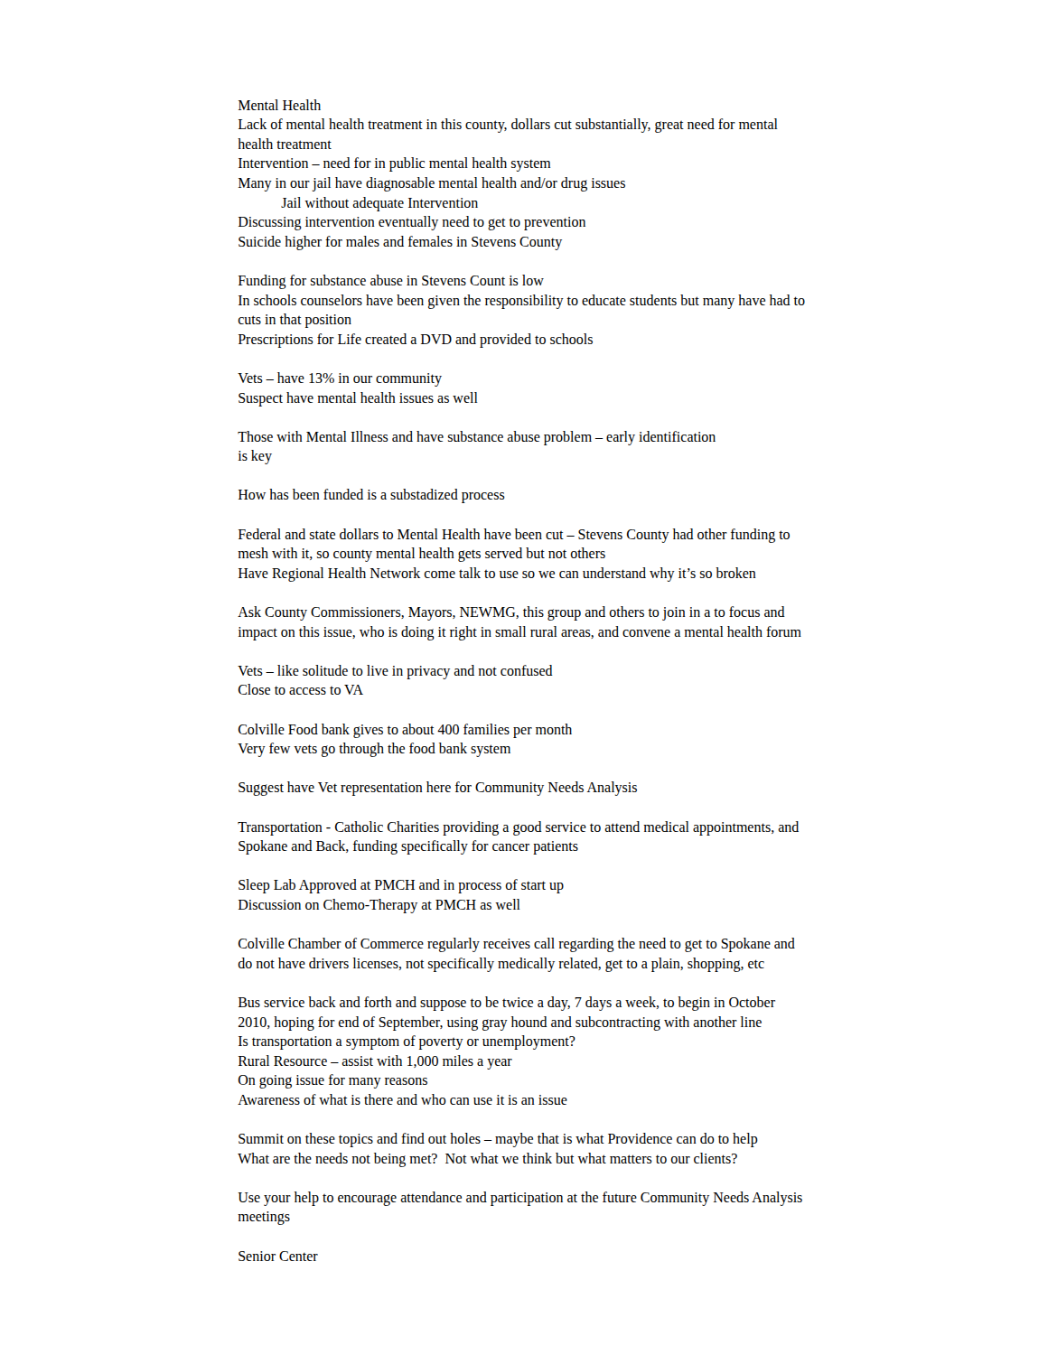Mental Health
Lack of mental health treatment in this county, dollars cut substantially, great need for mental health treatment
Intervention – need for in public mental health system
Many in our jail have diagnosable mental health and/or drug issues
Jail without adequate Intervention
Discussing intervention eventually need to get to prevention
Suicide higher for males and females in Stevens County
Funding for substance abuse in Stevens Count is low
In schools counselors have been given the responsibility to educate students but many have had to cuts in that position
Prescriptions for Life created a DVD and provided to schools
Vets – have 13% in our community
Suspect have mental health issues as well
Those with Mental Illness and have substance abuse problem – early identification
is key
How has been funded is a substadized process
Federal and state dollars to Mental Health have been cut – Stevens County had other funding to mesh with it, so county mental health gets served but not others
Have Regional Health Network come talk to use so we can understand why it’s so broken
Ask County Commissioners, Mayors, NEWMG, this group and others to join in a to focus and impact on this issue, who is doing it right in small rural areas, and convene a mental health forum
Vets – like solitude to live in privacy and not confused
Close to access to VA
Colville Food bank gives to about 400 families per month
Very few vets go through the food bank system
Suggest have Vet representation here for Community Needs Analysis
Transportation - Catholic Charities providing a good service to attend medical appointments, and Spokane and Back, funding specifically for cancer patients
Sleep Lab Approved at PMCH and in process of start up
Discussion on Chemo-Therapy at PMCH as well
Colville Chamber of Commerce regularly receives call regarding the need to get to Spokane and do not have drivers licenses, not specifically medically related, get to a plain, shopping, etc
Bus service back and forth and suppose to be twice a day, 7 days a week, to begin in October 2010, hoping for end of September, using gray hound and subcontracting with another line
Is transportation a symptom of poverty or unemployment?
Rural Resource – assist with 1,000 miles a year
On going issue for many reasons
Awareness of what is there and who can use it is an issue
Summit on these topics and find out holes – maybe that is what Providence can do to help
What are the needs not being met? Not what we think but what matters to our clients?
Use your help to encourage attendance and participation at the future Community Needs Analysis meetings
Senior Center